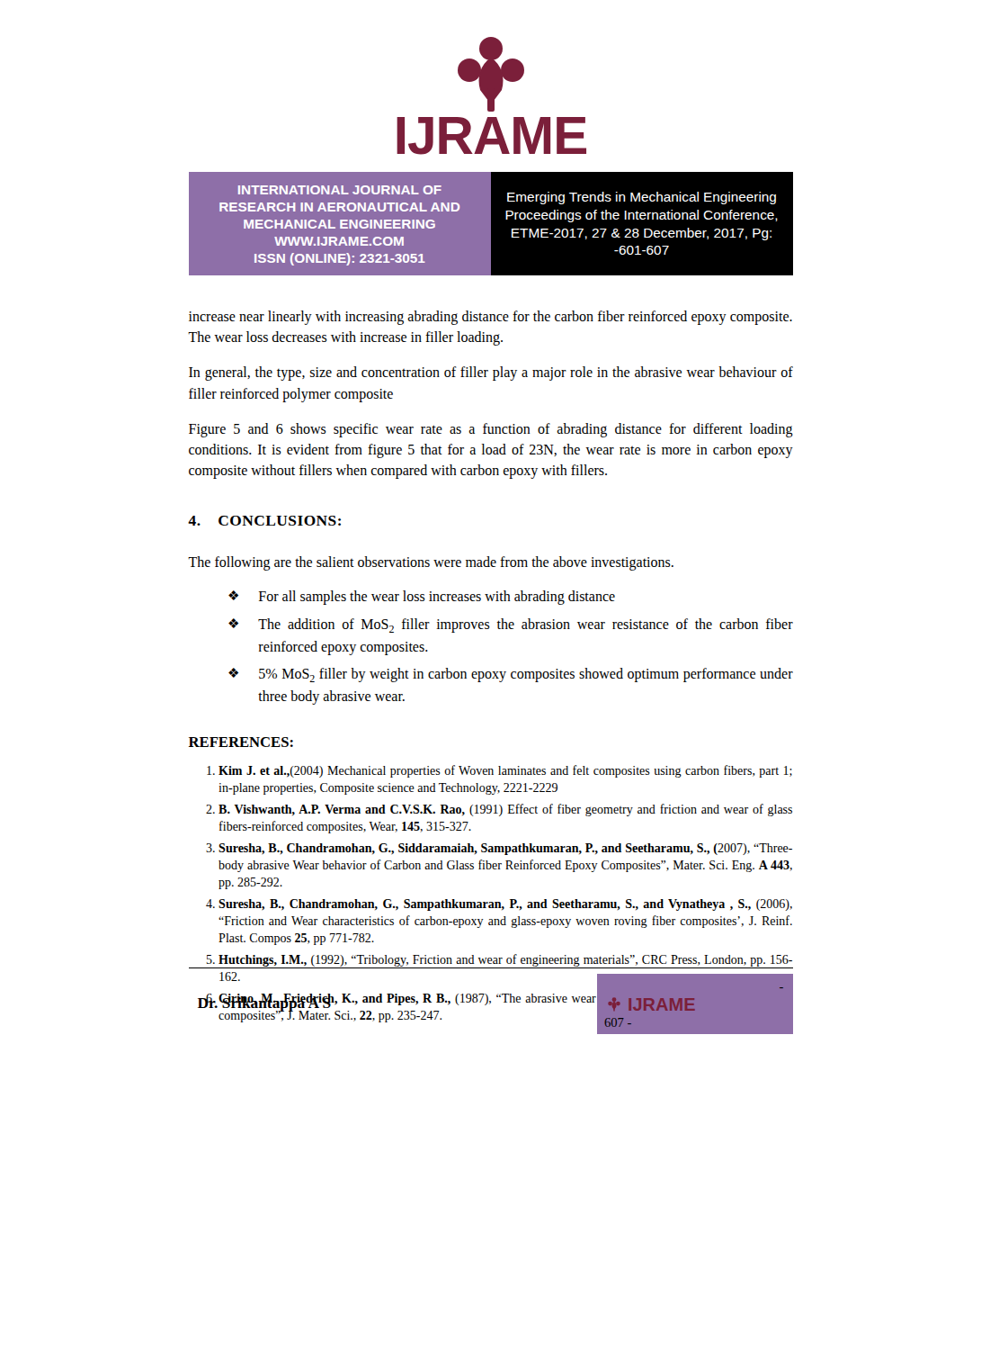IJRAME
INTERNATIONAL JOURNAL OF RESEARCH IN AERONAUTICAL AND MECHANICAL ENGINEERING
WWW.IJRAME.COM
ISSN (ONLINE): 2321-3051
Emerging Trends in Mechanical Engineering Proceedings of the International Conference, ETME-2017, 27 & 28 December, 2017, Pg: -601-607
increase near linearly with increasing abrading distance for the carbon fiber reinforced epoxy composite. The wear loss decreases with increase in filler loading.
In general, the type, size and concentration of filler play a major role in the abrasive wear behaviour of filler reinforced polymer composite
Figure 5 and 6 shows specific wear rate as a function of abrading distance for different loading conditions. It is evident from figure 5 that for a load of 23N, the wear rate is more in carbon epoxy composite without fillers when compared with carbon epoxy with fillers.
4. CONCLUSIONS:
The following are the salient observations were made from the above investigations.
For all samples the wear loss increases with abrading distance
The addition of MoS2 filler improves the abrasion wear resistance of the carbon fiber reinforced epoxy composites.
5% MoS2 filler by weight in carbon epoxy composites showed optimum performance under three body abrasive wear.
REFERENCES:
Kim J. et al.,(2004) Mechanical properties of Woven laminates and felt composites using carbon fibers, part 1; in-plane properties, Composite science and Technology, 2221-2229
B. Vishwanth, A.P. Verma and C.V.S.K. Rao, (1991) Effect of fiber geometry and friction and wear of glass fibers-reinforced composites, Wear, 145, 315-327.
Suresha, B., Chandramohan, G., Siddaramaiah, Sampathkumaran, P., and Seetharamu, S., (2007), “Three-body abrasive Wear behavior of Carbon and Glass fiber Reinforced Epoxy Composites”, Mater. Sci. Eng. A 443, pp. 285-292.
Suresha, B., Chandramohan, G., Sampathkumaran, P., and Seetharamu, S., and Vynatheya , S., (2006), “Friction and Wear characteristics of carbon-epoxy and glass-epoxy woven roving fiber composites’, J. Reinf. Plast. Compos 25, pp 771-782.
Hutchings, I.M., (1992), “Tribology, Friction and wear of engineering materials”, CRC Press, London, pp. 156-162.
Cirino, M., Friedrich, K., and Pipes, R B., (1987), “The abrasive wear behavior of continuous fiber polymer composites”, J. Mater. Sci., 22, pp. 235-247.
Dr. Srikantappa A S
IJRAME - 607 -